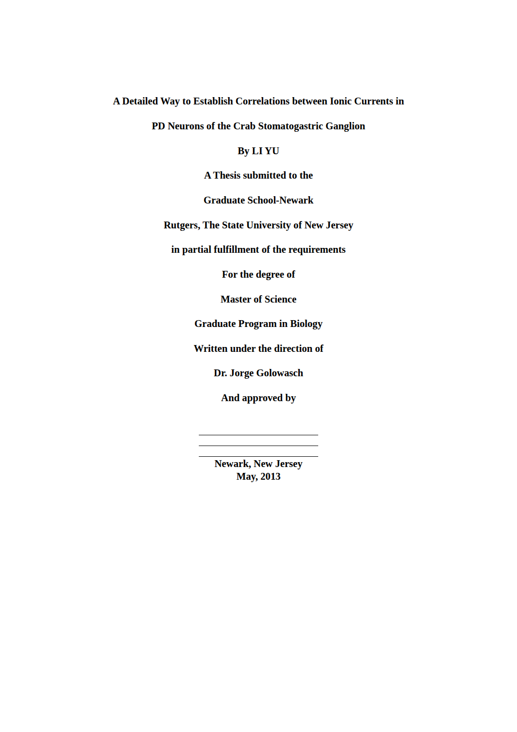A Detailed Way to Establish Correlations between Ionic Currents in
PD Neurons of the Crab Stomatogastric Ganglion
By LI YU
A Thesis submitted to the
Graduate School-Newark
Rutgers, The State University of New Jersey
in partial fulfillment of the requirements
For the degree of
Master of Science
Graduate Program in Biology
Written under the direction of
Dr. Jorge Golowasch
And approved by
Newark, New Jersey
May, 2013